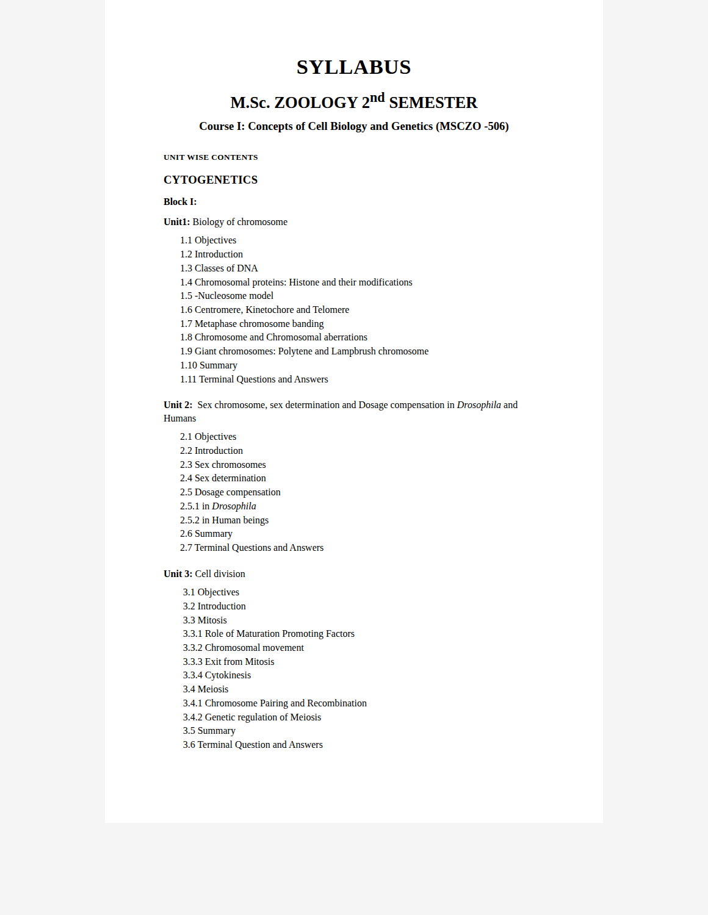SYLLABUS
M.Sc. ZOOLOGY 2nd SEMESTER
Course I: Concepts of Cell Biology and Genetics (MSCZO -506)
UNIT WISE CONTENTS
CYTOGENETICS
Block I:
Unit1: Biology of chromosome
1.1 Objectives
1.2 Introduction
1.3 Classes of DNA
1.4 Chromosomal proteins: Histone and their modifications
1.5 -Nucleosome model
1.6 Centromere, Kinetochore and Telomere
1.7 Metaphase chromosome banding
1.8 Chromosome and Chromosomal aberrations
1.9 Giant chromosomes: Polytene and Lampbrush chromosome
1.10 Summary
1.11 Terminal Questions and Answers
Unit 2: Sex chromosome, sex determination and Dosage compensation in Drosophila and Humans
2.1 Objectives
2.2 Introduction
2.3 Sex chromosomes
2.4 Sex determination
2.5 Dosage compensation
2.5.1 in Drosophila
2.5.2 in Human beings
2.6 Summary
2.7 Terminal Questions and Answers
Unit 3: Cell division
3.1 Objectives
3.2 Introduction
3.3 Mitosis
3.3.1 Role of Maturation Promoting Factors
3.3.2 Chromosomal movement
3.3.3 Exit from Mitosis
3.3.4 Cytokinesis
3.4 Meiosis
3.4.1 Chromosome Pairing and Recombination
3.4.2 Genetic regulation of Meiosis
3.5 Summary
3.6 Terminal Question and Answers